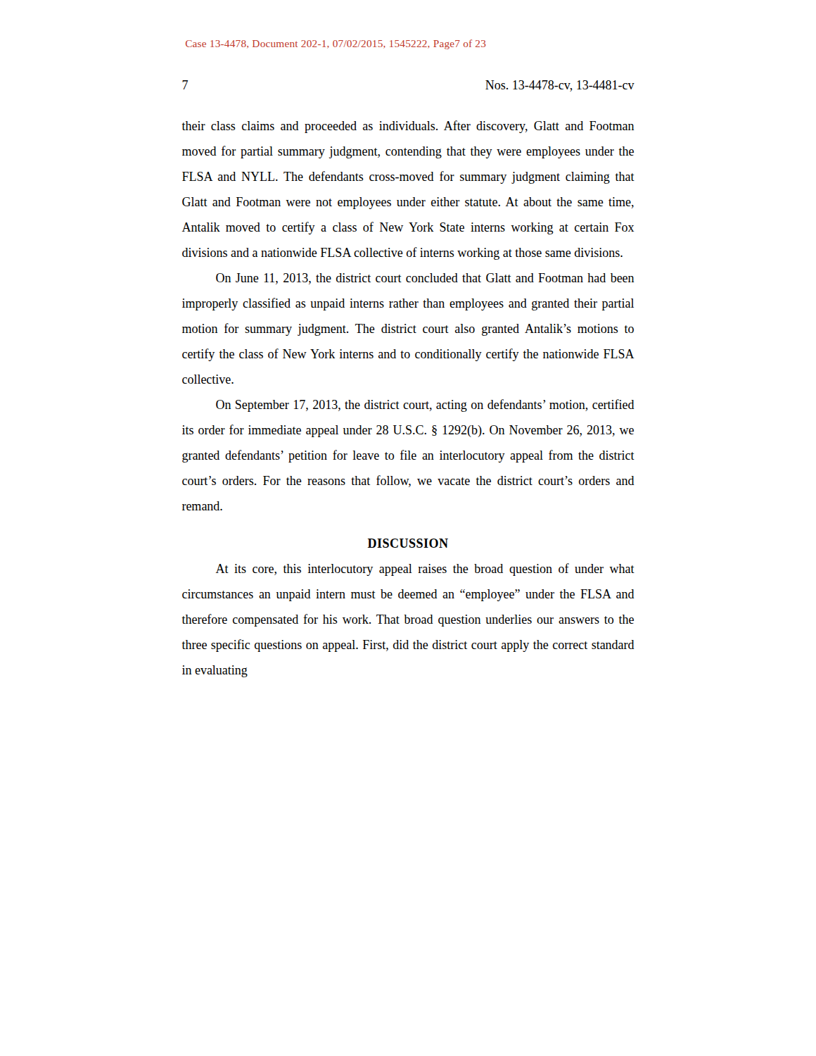Case 13-4478, Document 202-1, 07/02/2015, 1545222, Page7 of 23
7 Nos. 13-4478-cv, 13-4481-cv
their class claims and proceeded as individuals. After discovery, Glatt and Footman moved for partial summary judgment, contending that they were employees under the FLSA and NYLL. The defendants cross-moved for summary judgment claiming that Glatt and Footman were not employees under either statute. At about the same time, Antalik moved to certify a class of New York State interns working at certain Fox divisions and a nationwide FLSA collective of interns working at those same divisions.
On June 11, 2013, the district court concluded that Glatt and Footman had been improperly classified as unpaid interns rather than employees and granted their partial motion for summary judgment. The district court also granted Antalik’s motions to certify the class of New York interns and to conditionally certify the nationwide FLSA collective.
On September 17, 2013, the district court, acting on defendants’ motion, certified its order for immediate appeal under 28 U.S.C. § 1292(b). On November 26, 2013, we granted defendants’ petition for leave to file an interlocutory appeal from the district court’s orders. For the reasons that follow, we vacate the district court’s orders and remand.
DISCUSSION
At its core, this interlocutory appeal raises the broad question of under what circumstances an unpaid intern must be deemed an “employee” under the FLSA and therefore compensated for his work. That broad question underlies our answers to the three specific questions on appeal. First, did the district court apply the correct standard in evaluating